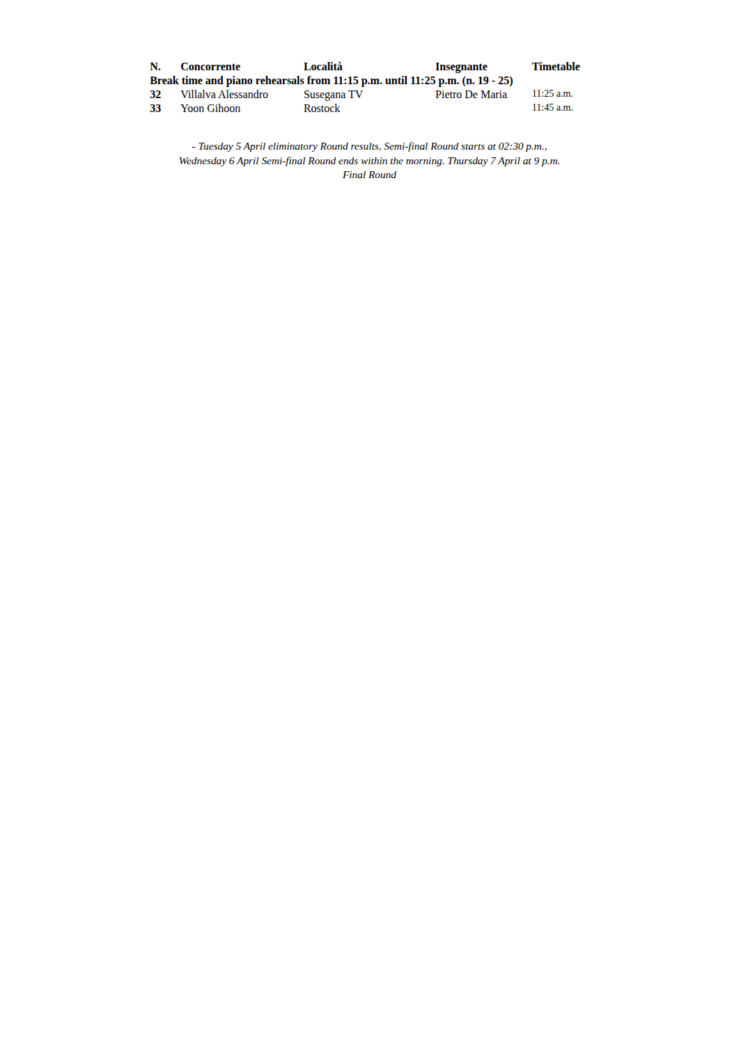| N. | Concorrente | Località | Insegnante | Timetable |
| --- | --- | --- | --- | --- |
| Break time and piano rehearsals from 11:15 p.m. until 11:25 p.m. (n. 19 - 25) |
| 32 | Villalva Alessandro | Susegana TV | Pietro De Maria | 11:25 a.m. |
| 33 | Yoon Gihoon | Rostock | | 11:45 a.m. |
- Tuesday 5 April eliminatory Round results, Semi-final Round starts at 02:30 p.m., Wednesday 6 April Semi-final Round ends within the morning. Thursday 7 April at 9 p.m. Final Round